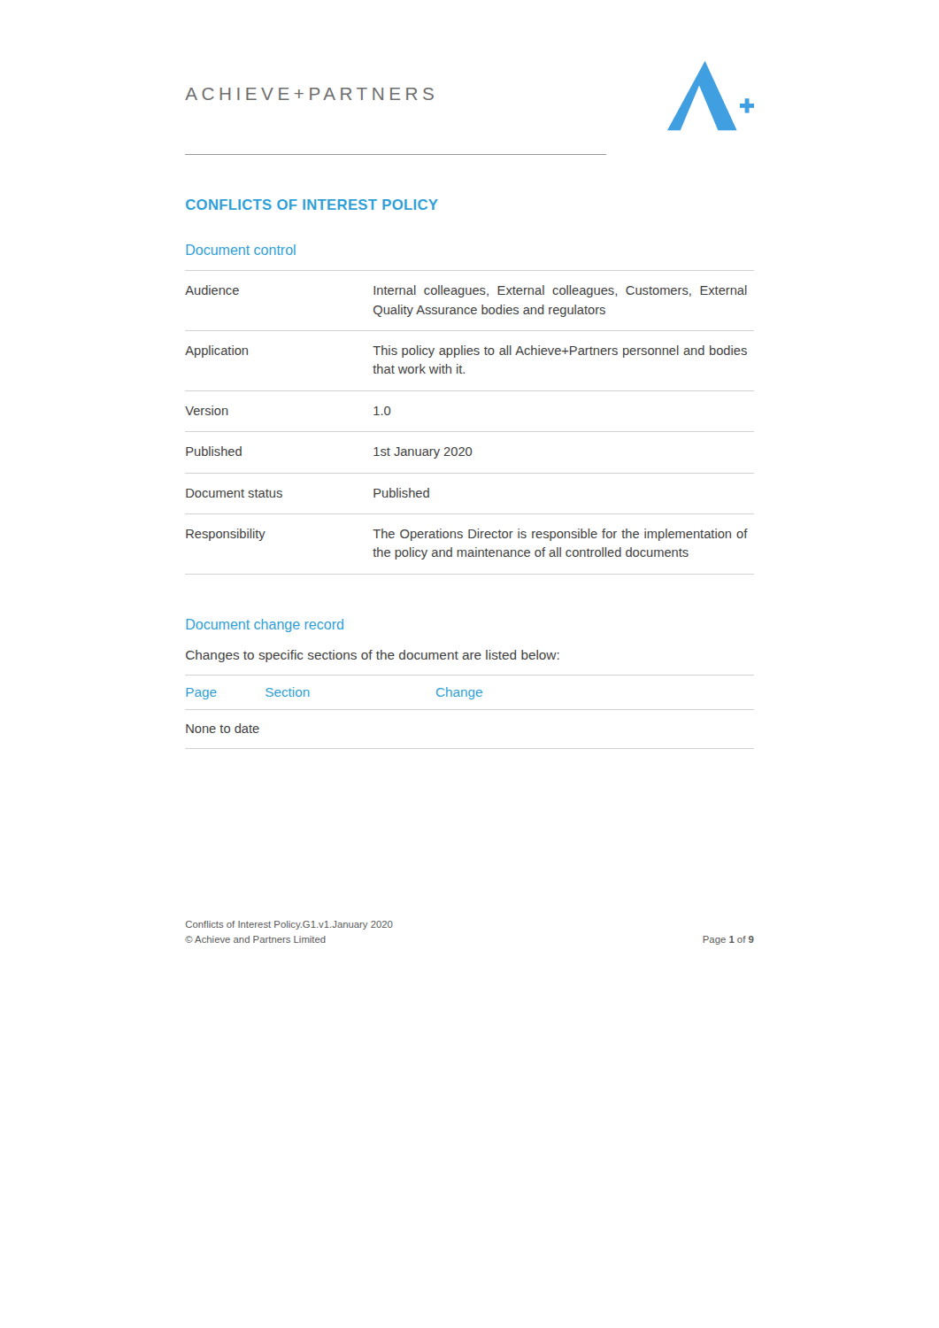ACHIEVE+PARTNERS
CONFLICTS OF INTEREST POLICY
Document control
| Audience | Internal colleagues, External colleagues, Customers, External Quality Assurance bodies and regulators |
| Application | This policy applies to all Achieve+Partners personnel and bodies that work with it. |
| Version | 1.0 |
| Published | 1st January 2020 |
| Document status | Published |
| Responsibility | The Operations Director is responsible for the implementation of the policy and maintenance of all controlled documents |
Document change record
Changes to specific sections of the document are listed below:
| Page | Section | Change |
| --- | --- | --- |
| None to date |
Conflicts of Interest Policy.G1.v1.January 2020
© Achieve and Partners Limited
Page 1 of 9